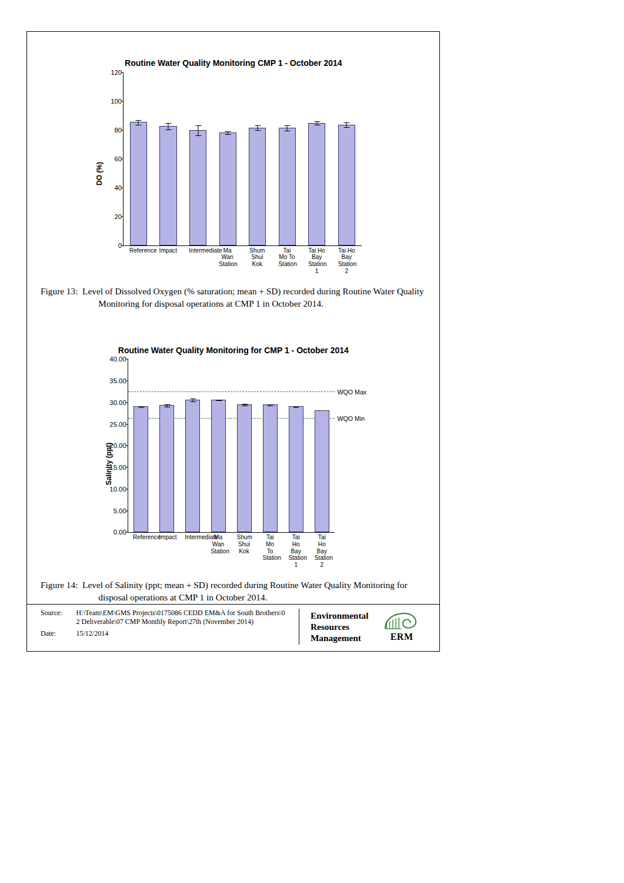Routine Water Quality Monitoring CMP 1 - October 2014
DO (%)
120
100
80
60
40
20
0
Reference
Impact
Intermediate
Ma Wan
Station
Shum Shui
Kok
Tai Mo To
Station
Tai Ho Bay
Station 1
Tai Ho Bay
Station 2
Figure 13: Level of Dissolved Oxygen (% saturation; mean + SD) recorded during Routine Water Quality Monitoring for disposal operations at CMP 1 in October 2014.
Routine Water Quality Monitoring for CMP 1 - October 2014
Salinity (ppt)
40.00
35.00
30.00
25.00
20.00
15.00
10.00
5.00
0.00
WQO Max
WQO Min
Reference
Impact
Intermediate
Ma Wan
Station
Shum Shui
Kok
Tai Mo To
Station
Tai Ho Bay
Station 1
Tai Ho Bay
Station 2
Figure 14: Level of Salinity (ppt; mean + SD) recorded during Routine Water Quality Monitoring for disposal operations at CMP 1 in October 2014.
Source:
H:\Team\EM\GMS Projects\0175086 CEDD EM&A for South Brothers\02 Deliverable\07 CMP Monthly Report\27th (November 2014)
Date:
15/12/2014
Environmental
Resources
Management
ERM